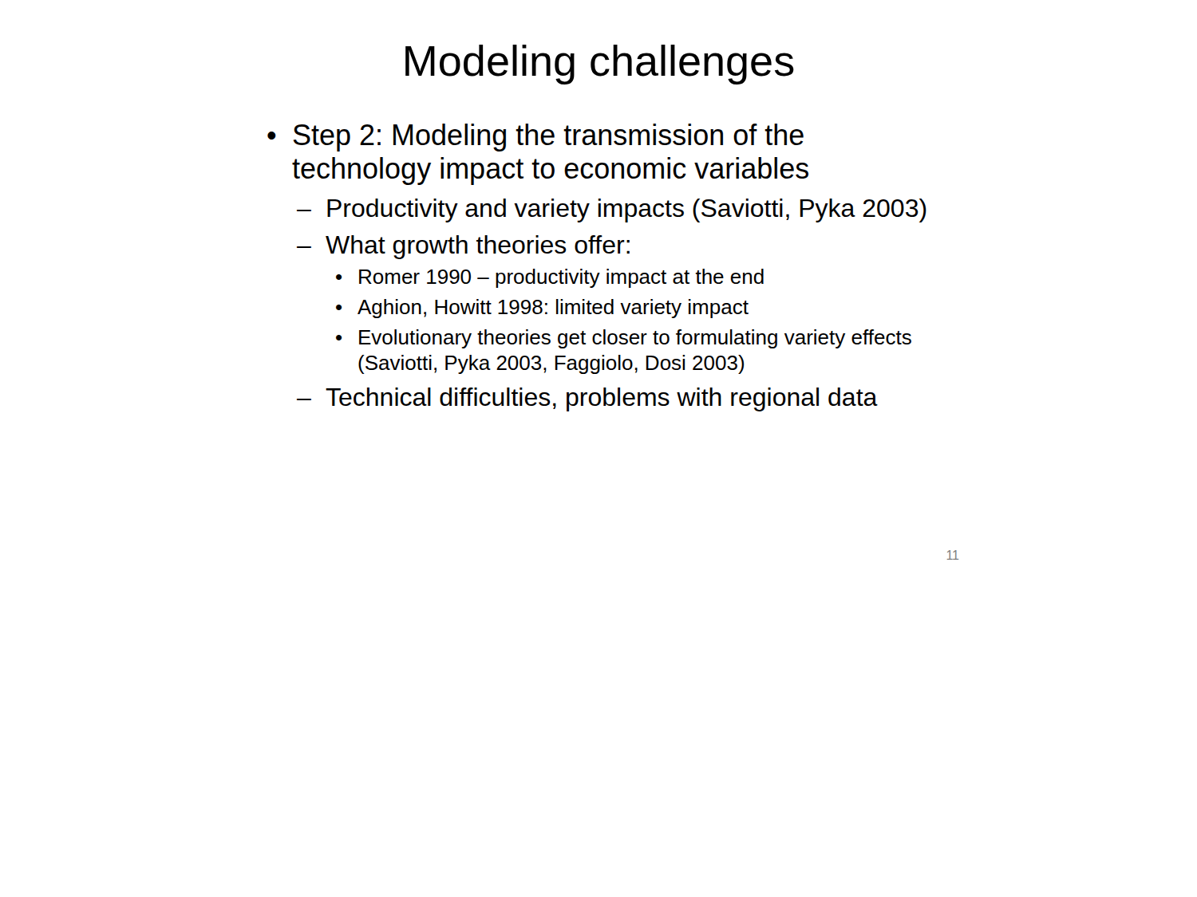Modeling challenges
Step 2: Modeling the transmission of the technology impact to economic variables
Productivity and variety impacts (Saviotti, Pyka 2003)
What growth theories offer:
Romer 1990 – productivity impact at the end
Aghion, Howitt 1998: limited variety impact
Evolutionary theories get closer to formulating variety effects (Saviotti, Pyka 2003, Faggiolo, Dosi 2003)
Technical difficulties, problems with regional data
11